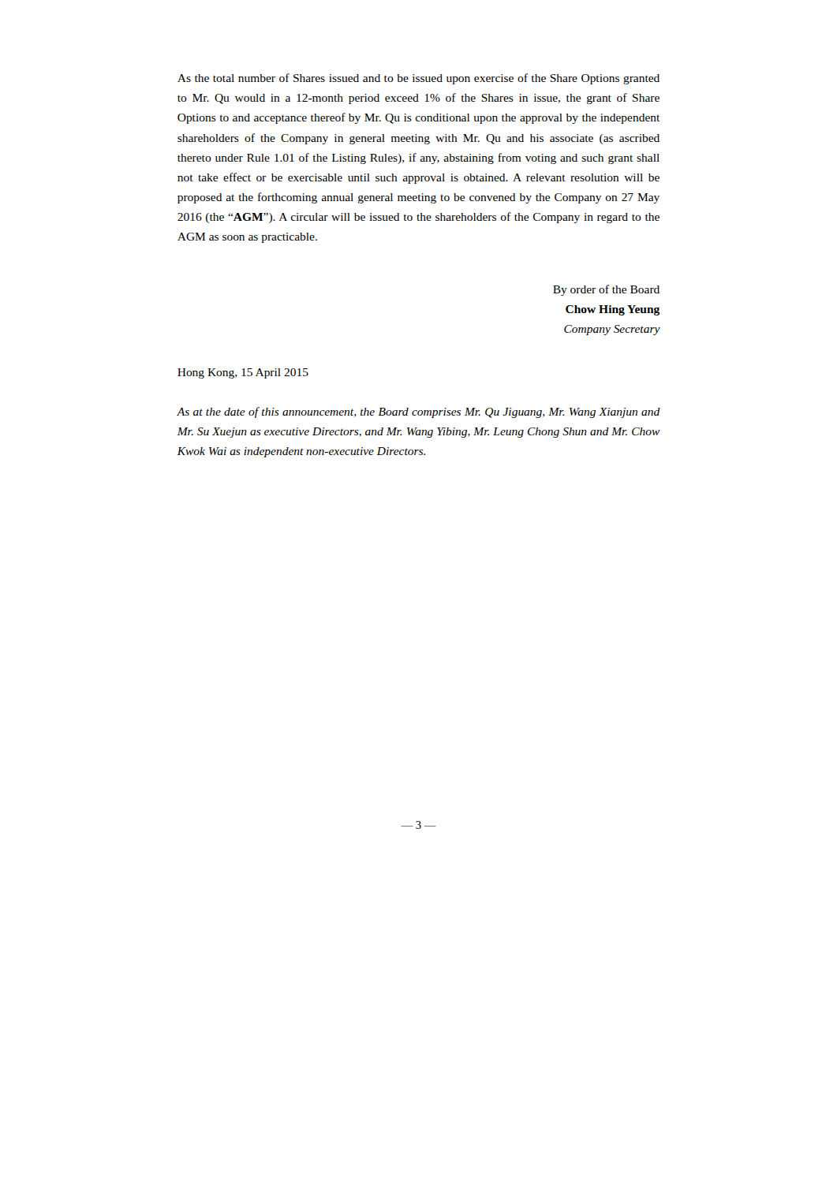As the total number of Shares issued and to be issued upon exercise of the Share Options granted to Mr. Qu would in a 12-month period exceed 1% of the Shares in issue, the grant of Share Options to and acceptance thereof by Mr. Qu is conditional upon the approval by the independent shareholders of the Company in general meeting with Mr. Qu and his associate (as ascribed thereto under Rule 1.01 of the Listing Rules), if any, abstaining from voting and such grant shall not take effect or be exercisable until such approval is obtained. A relevant resolution will be proposed at the forthcoming annual general meeting to be convened by the Company on 27 May 2016 (the “AGM”). A circular will be issued to the shareholders of the Company in regard to the AGM as soon as practicable.
By order of the Board
Chow Hing Yeung
Company Secretary
Hong Kong, 15 April 2015
As at the date of this announcement, the Board comprises Mr. Qu Jiguang, Mr. Wang Xianjun and Mr. Su Xuejun as executive Directors, and Mr. Wang Yibing, Mr. Leung Chong Shun and Mr. Chow Kwok Wai as independent non-executive Directors.
— 3 —